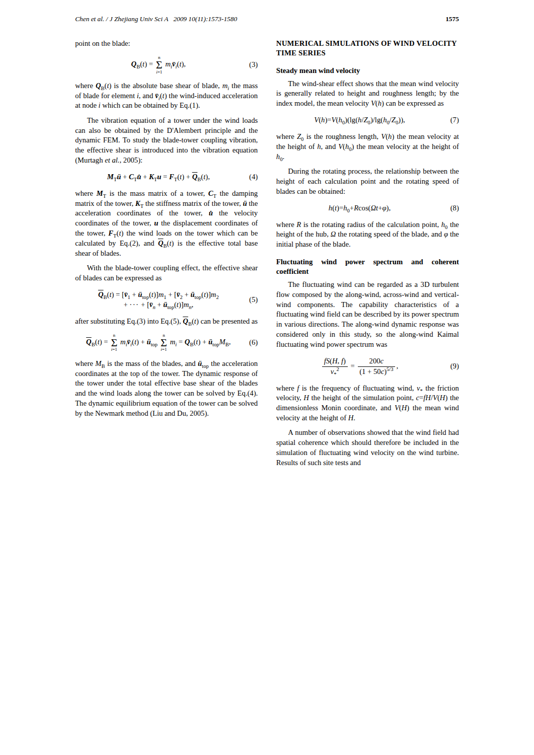Chen et al. / J Zhejiang Univ Sci A 2009 10(11):1573-1580 1575
point on the blade:
QB(t) = nΣi=1 miv̈i(t), (3)
where QB(t) is the absolute base shear of blade, mi the mass of blade for element i, and v̈i(t) the wind-induced acceleration at node i which can be obtained by Eq.(1).
The vibration equation of a tower under the wind loads can also be obtained by the D'Alembert principle and the dynamic FEM. To study the blade-tower coupling vibration, the effective shear is introduced into the vibration equation (Murtagh et al., 2005):
MTü + CTu̇ + KTu = FT(t) + QB(t), (4)
where MT is the mass matrix of a tower, CT the damping matrix of the tower, KT the stiffness matrix of the tower, ü the acceleration coordinates of the tower, u̇ the velocity coordinates of the tower, u the displacement coordinates of the tower, FT(t) the wind loads on the tower which can be calculated by Eq.(2), and QB(t) is the effective total base shear of blades.
With the blade-tower coupling effect, the effective shear of blades can be expressed as
QB(t) = [v̈1 + ütop(t)]m1 + [v̈2 + ütop(t)]m2
+ ··· + [v̈n + ütop(t)]mn, (5)
after substituting Eq.(3) into Eq.(5), QB(t) can be presented as
QB(t) = nΣi=1 miv̈i(t) + ütop nΣi=1 mi = QB(t) + ütopMB, (6)
where MB is the mass of the blades, and ütop the acceleration coordinates at the top of the tower. The dynamic response of the tower under the total effective base shear of the blades and the wind loads along the tower can be solved by Eq.(4). The dynamic equilibrium equation of the tower can be solved by the Newmark method (Liu and Du, 2005).
Numerical simulations of wind velocity time series
Steady mean wind velocity
The wind-shear effect shows that the mean wind velocity is generally related to height and roughness length; by the index model, the mean velocity V(h) can be expressed as
V(h)=V(h0)(lg(h/Z0)/lg(h0/Z0)), (7)
where Z0 is the roughness length, V(h) the mean velocity at the height of h, and V(h0) the mean velocity at the height of h0.
During the rotating process, the relationship between the height of each calculation point and the rotating speed of blades can be obtained:
h(t)=h0+Rcos(Ωt+φ), (8)
where R is the rotating radius of the calculation point, h0 the height of the hub, Ω the rotating speed of the blade, and φ the initial phase of the blade.
Fluctuating wind power spectrum and coherent coefficient
The fluctuating wind can be regarded as a 3D turbulent flow composed by the along-wind, across-wind and vertical-wind components. The capability characteristics of a fluctuating wind field can be described by its power spectrum in various directions. The along-wind dynamic response was considered only in this study, so the along-wind Kaimal fluctuating wind power spectrum was
fS(H, f) v*2 = 200c (1 + 50c)5/3 , (9)
where f is the frequency of fluctuating wind, v* the friction velocity, H the height of the simulation point, c=fH/V(H) the dimensionless Monin coordinate, and V(H) the mean wind velocity at the height of H.
A number of observations showed that the wind field had spatial coherence which should therefore be included in the simulation of fluctuating wind velocity on the wind turbine. Results of such site tests and